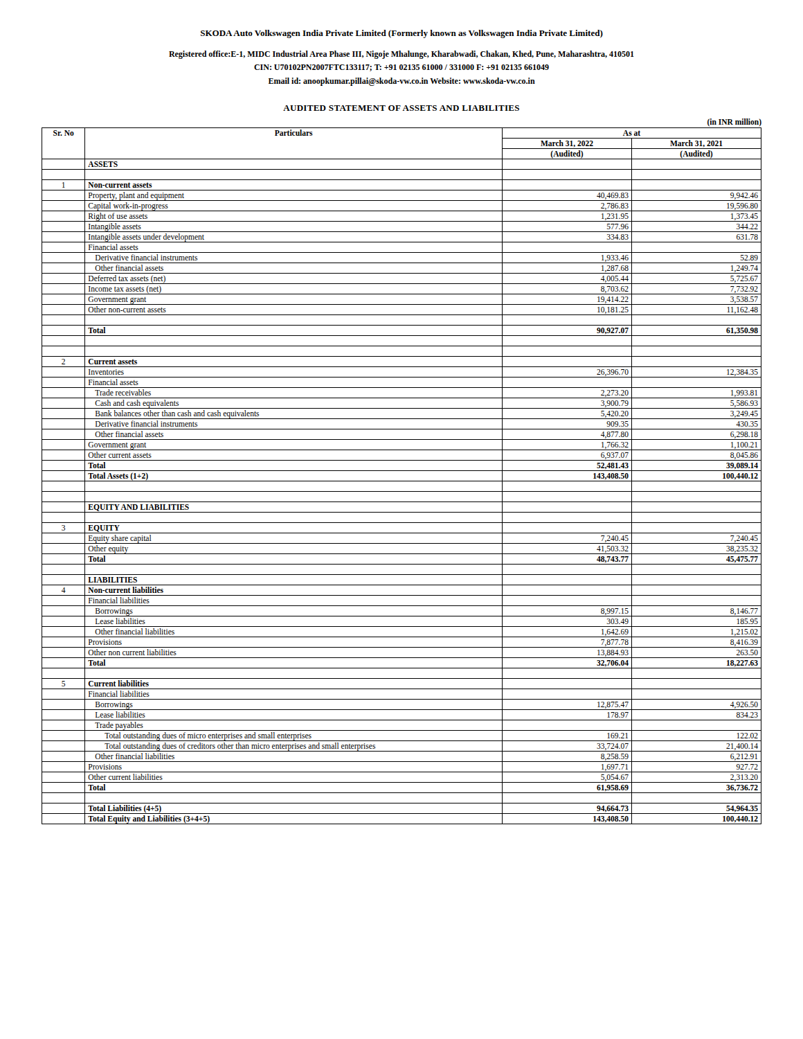SKODA Auto Volkswagen India Private Limited (Formerly known as Volkswagen India Private Limited)
Registered office:E-1, MIDC Industrial Area Phase III, Nigoje Mhalunge, Kharabwadi, Chakan, Khed, Pune, Maharashtra, 410501
CIN: U70102PN2007FTC133117; T: +91 02135 61000 / 331000 F: +91 02135 661049
Email id: anoopkumar.pillai@skoda-vw.co.in Website: www.skoda-vw.co.in
AUDITED STATEMENT OF ASSETS AND LIABILITIES
(in INR million)
| Sr. No | Particulars | As at |
| --- | --- | --- |
| March 31, 2022 | March 31, 2021 |
| (Audited) | (Audited) |
| | ASSETS | | |
| 1 | Non-current assets | | |
| | Property, plant and equipment | 40,469.83 | 9,942.46 |
| | Capital work-in-progress | 2,786.83 | 19,596.80 |
| | Right of use assets | 1,231.95 | 1,373.45 |
| | Intangible assets | 577.96 | 344.22 |
| | Intangible assets under development | 334.83 | 631.78 |
| | Financial assets | | |
| | Derivative financial instruments | 1,933.46 | 52.89 |
| | Other financial assets | 1,287.68 | 1,249.74 |
| | Deferred tax assets (net) | 4,005.44 | 5,725.67 |
| | Income tax assets (net) | 8,703.62 | 7,732.92 |
| | Government grant | 19,414.22 | 3,538.57 |
| | Other non-current assets | 10,181.25 | 11,162.48 |
| | Total | 90,927.07 | 61,350.98 |
| 2 | Current assets | | |
| | Inventories | 26,396.70 | 12,384.35 |
| | Financial assets | | |
| | Trade receivables | 2,273.20 | 1,993.81 |
| | Cash and cash equivalents | 3,900.79 | 5,586.93 |
| | Bank balances other than cash and cash equivalents | 5,420.20 | 3,249.45 |
| | Derivative financial instruments | 909.35 | 430.35 |
| | Other financial assets | 4,877.80 | 6,298.18 |
| | Government grant | 1,766.32 | 1,100.21 |
| | Other current assets | 6,937.07 | 8,045.86 |
| | Total | 52,481.43 | 39,089.14 |
| | Total Assets (1+2) | 143,408.50 | 100,440.12 |
| | EQUITY AND LIABILITIES | | |
| 3 | EQUITY | | |
| | Equity share capital | 7,240.45 | 7,240.45 |
| | Other equity | 41,503.32 | 38,235.32 |
| | Total | 48,743.77 | 45,475.77 |
| | LIABILITIES | | |
| 4 | Non-current liabilities | | |
| | Financial liabilities | | |
| | Borrowings | 8,997.15 | 8,146.77 |
| | Lease liabilities | 303.49 | 185.95 |
| | Other financial liabilities | 1,642.69 | 1,215.02 |
| | Provisions | 7,877.78 | 8,416.39 |
| | Other non current liabilities | 13,884.93 | 263.50 |
| | Total | 32,706.04 | 18,227.63 |
| 5 | Current liabilities | | |
| | Financial liabilities | | |
| | Borrowings | 12,875.47 | 4,926.50 |
| | Lease liabilities | 178.97 | 834.23 |
| | Trade payables | | |
| | Total outstanding dues of micro enterprises and small enterprises | 169.21 | 122.02 |
| | Total outstanding dues of creditors other than micro enterprises and small enterprises | 33,724.07 | 21,400.14 |
| | Other financial liabilities | 8,258.59 | 6,212.91 |
| | Provisions | 1,697.71 | 927.72 |
| | Other current liabilities | 5,054.67 | 2,313.20 |
| | Total | 61,958.69 | 36,736.72 |
| | Total Liabilities (4+5) | 94,664.73 | 54,964.35 |
| | Total Equity and Liabilities (3+4+5) | 143,408.50 | 100,440.12 |